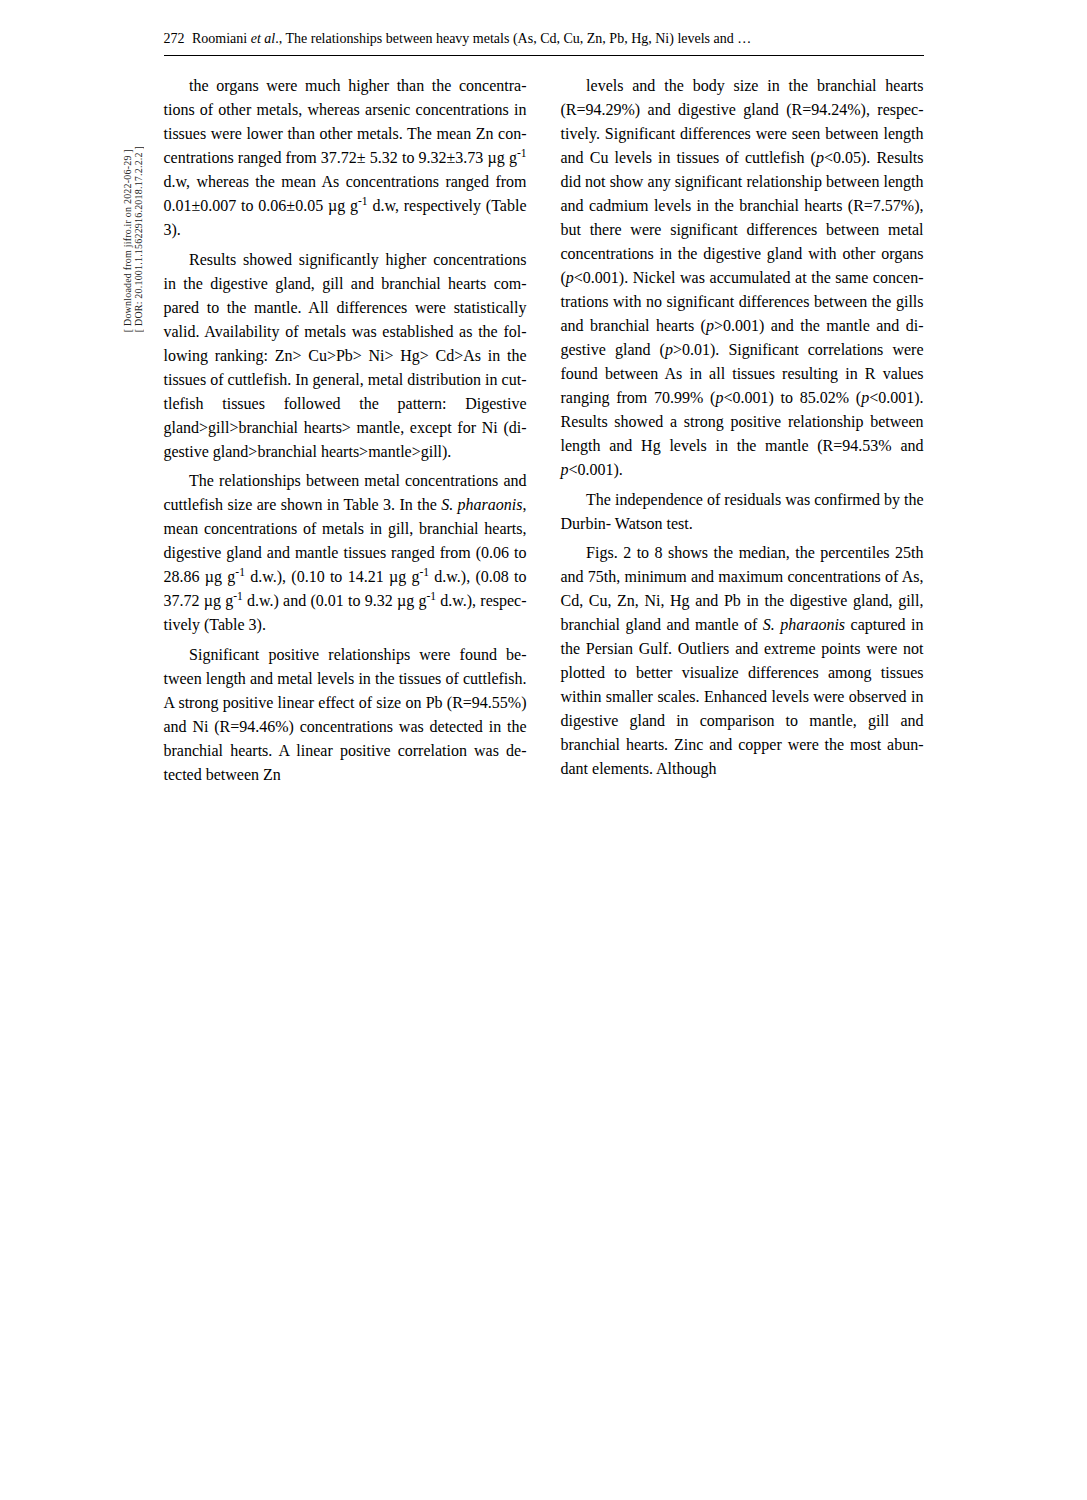[ Downloaded from jifro.ir on 2022-06-29 ] [ DOR: 20.1001.1.15622916.2018.17.2.2.2 ]
272 Roomiani et al., The relationships between heavy metals (As, Cd, Cu, Zn, Pb, Hg, Ni) levels and …
the organs were much higher than the concentrations of other metals, whereas arsenic concentrations in tissues were lower than other metals. The mean Zn concentrations ranged from 37.72± 5.32 to 9.32±3.73 µg g-1 d.w, whereas the mean As concentrations ranged from 0.01±0.007 to 0.06±0.05 µg g-1 d.w, respectively (Table 3).
Results showed significantly higher concentrations in the digestive gland, gill and branchial hearts compared to the mantle. All differences were statistically valid. Availability of metals was established as the following ranking: Zn> Cu>Pb> Ni> Hg> Cd>As in the tissues of cuttlefish. In general, metal distribution in cuttlefish tissues followed the pattern: Digestive gland>gill>branchial hearts> mantle, except for Ni (digestive gland>branchial hearts>mantle>gill).
The relationships between metal concentrations and cuttlefish size are shown in Table 3. In the S. pharaonis, mean concentrations of metals in gill, branchial hearts, digestive gland and mantle tissues ranged from (0.06 to 28.86 µg g-1 d.w.), (0.10 to 14.21 µg g-1 d.w.), (0.08 to 37.72 µg g-1 d.w.) and (0.01 to 9.32 µg g-1 d.w.), respectively (Table 3).
Significant positive relationships were found between length and metal levels in the tissues of cuttlefish. A strong positive linear effect of size on Pb (R=94.55%) and Ni (R=94.46%) concentrations was detected in the branchial hearts. A linear positive correlation was detected between Zn
levels and the body size in the branchial hearts (R=94.29%) and digestive gland (R=94.24%), respectively. Significant differences were seen between length and Cu levels in tissues of cuttlefish (p<0.05). Results did not show any significant relationship between length and cadmium levels in the branchial hearts (R=7.57%), but there were significant differences between metal concentrations in the digestive gland with other organs (p<0.001). Nickel was accumulated at the same concentrations with no significant differences between the gills and branchial hearts (p>0.001) and the mantle and digestive gland (p>0.01). Significant correlations were found between As in all tissues resulting in R values ranging from 70.99% (p<0.001) to 85.02% (p<0.001). Results showed a strong positive relationship between length and Hg levels in the mantle (R=94.53% and p<0.001).
The independence of residuals was confirmed by the Durbin- Watson test.
Figs. 2 to 8 shows the median, the percentiles 25th and 75th, minimum and maximum concentrations of As, Cd, Cu, Zn, Ni, Hg and Pb in the digestive gland, gill, branchial gland and mantle of S. pharaonis captured in the Persian Gulf. Outliers and extreme points were not plotted to better visualize differences among tissues within smaller scales. Enhanced levels were observed in digestive gland in comparison to mantle, gill and branchial hearts. Zinc and copper were the most abundant elements. Although